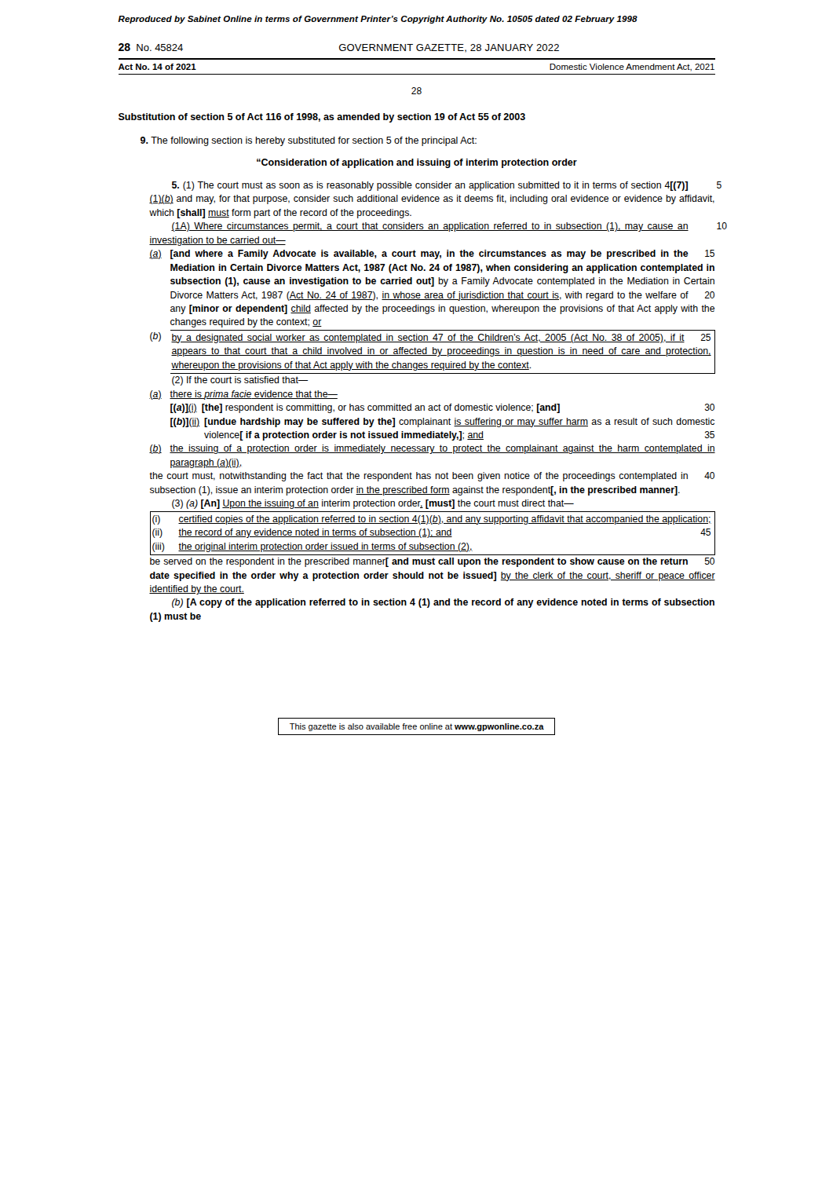Reproduced by Sabinet Online in terms of Government Printer’s Copyright Authority No. 10505 dated 02 February 1998
28 No. 45824
GOVERNMENT GAZETTE, 28 JANUARY 2022
Act No. 14 of 2021
Domestic Violence Amendment Act, 2021
28
Substitution of section 5 of Act 116 of 1998, as amended by section 19 of Act 55 of 2003
9. The following section is hereby substituted for section 5 of the principal Act:
“Consideration of application and issuing of interim protection order
55. (1) The court must as soon as is reasonably possible consider an application submitted to it in terms of section 4[(7)](1)(b) and may, for that purpose, consider such additional evidence as it deems fit, including oral evidence or evidence by affidavit, which [shall] must form part of the record of the proceedings.
10(1A) Where circumstances permit, a court that considers an application referred to in subsection (1), may cause an investigation to be carried out—
(a)
15[and where a Family Advocate is available, a court may, in the circumstances as may be prescribed in the Mediation in Certain Divorce Matters Act, 1987 (Act No. 24 of 1987), when considering an application contemplated in subsection (1), cause an investigation to be carried out] by a Family Advocate contemplated in the Mediation in Certain Divorce Matters Act, 1987 (Act No. 24 of 1987), in whose area of jurisdiction that court is, with 20regard to the welfare of any [minor or dependent] child affected by the proceedings in question, whereupon the provisions of that Act apply with the changes required by the context; or
(b)
25 by a designated social worker as contemplated in section 47 of the Children’s Act, 2005 (Act No. 38 of 2005), if it appears to that court that a child involved in or affected by proceedings in question is in need of care and protection, whereupon the provisions of that Act apply with the changes required by the context.
(2) If the court is satisfied that—
(a)
there is prima facie evidence that the—
[(a)](i)
30[the] respondent is committing, or has committed an act of domestic violence; [and]
[(b)](ii)
[undue hardship may be suffered by the] complainant is suffering or may suffer harm as a result of such domestic violence[ if a protection order is not issued immediately,]; 35 and
(b)
the issuing of a protection order is immediately necessary to protect the complainant against the harm contemplated in paragraph (a)(ii),
40the court must, notwithstanding the fact that the respondent has not been given notice of the proceedings contemplated in subsection (1), issue an interim protection order in the prescribed form against the respondent[, in the prescribed manner].
(3) (a) [An] Upon the issuing of an interim protection order, [must] the court must direct that—
(i)
certified copies of the application referred to in section 4(1)(b), and any supporting affidavit that accompanied the application;
(ii)
45 the record of any evidence noted in terms of subsection (1); and
(iii)
the original interim protection order issued in terms of subsection (2),
50be served on the respondent in the prescribed manner[ and must call upon the respondent to show cause on the return date specified in the order why a protection order should not be issued] by the clerk of the court, sheriff or peace officer identified by the court.
(b) [A copy of the application referred to in section 4 (1) and the record of any evidence noted in terms of subsection (1) must be
This gazette is also available free online at www.gpwonline.co.za